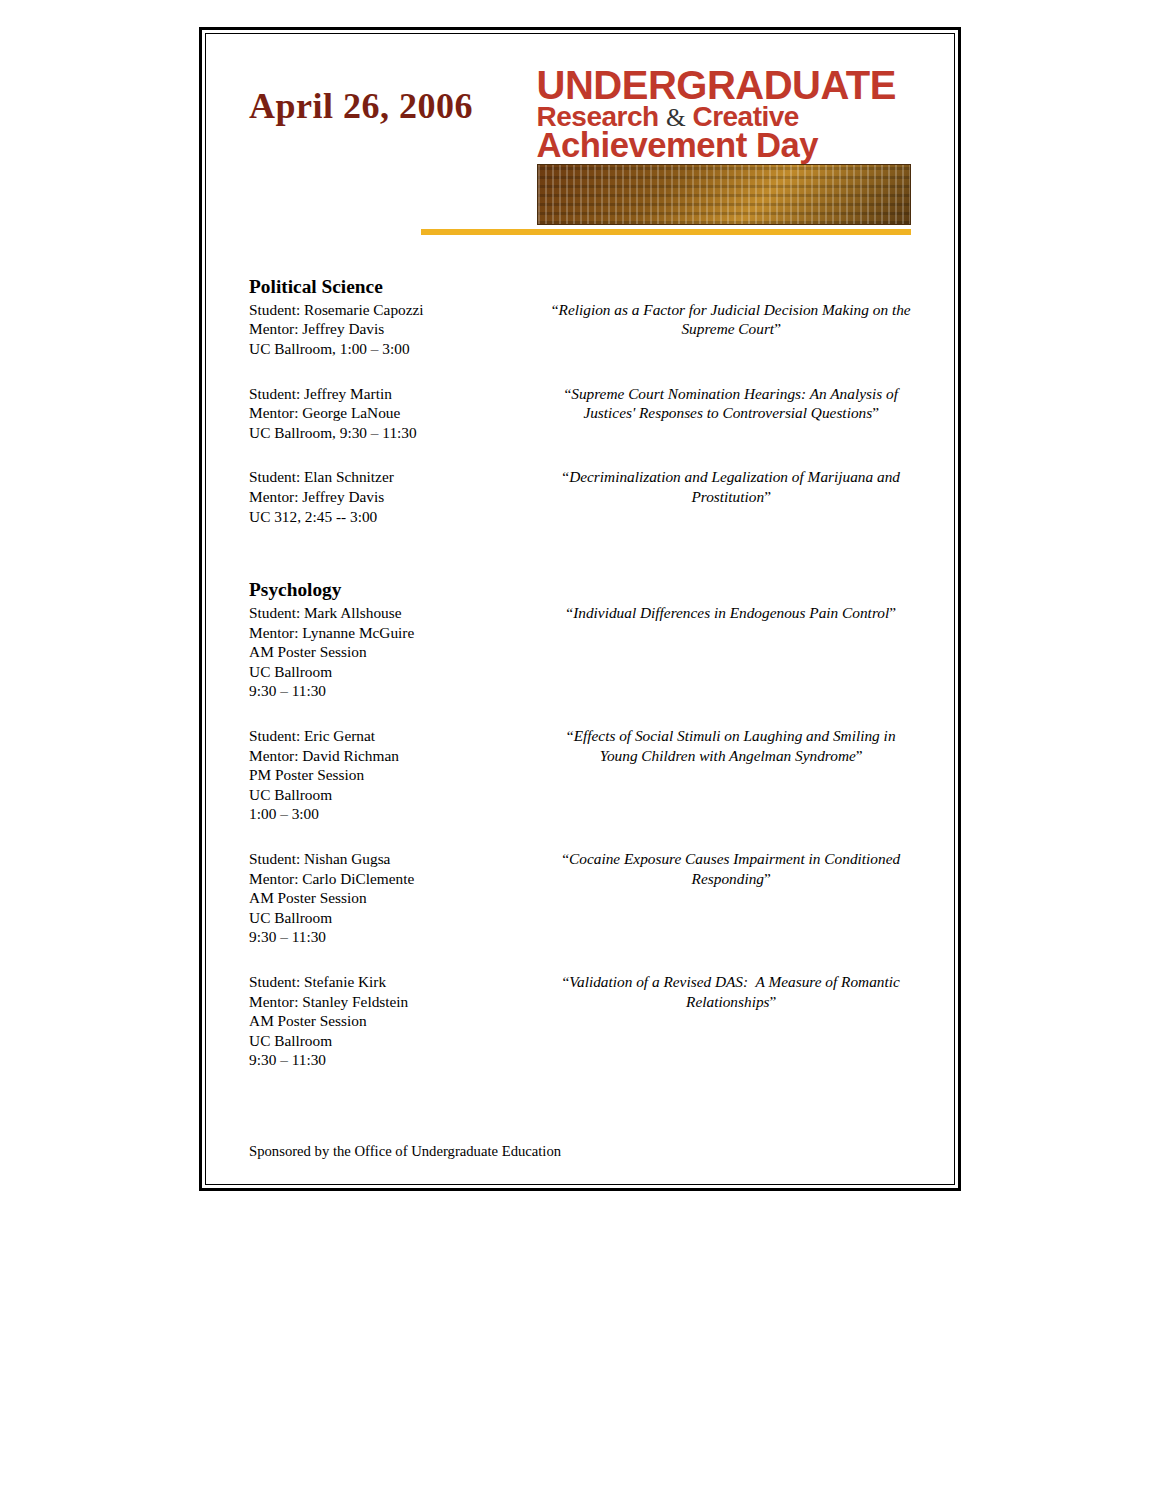April 26, 2006
Undergraduate
Research & Creative
Achievement Day
Political Science
Student: Rosemarie Capozzi
Mentor: Jeffrey Davis
UC Ballroom, 1:00 – 3:00
“Religion as a Factor for Judicial Decision Making on the Supreme Court”
Student: Jeffrey Martin
Mentor: George LaNoue
UC Ballroom, 9:30 – 11:30
“Supreme Court Nomination Hearings: An Analysis of Justices' Responses to Controversial Questions”
Student: Elan Schnitzer
Mentor: Jeffrey Davis
UC 312, 2:45 -- 3:00
“Decriminalization and Legalization of Marijuana and Prostitution”
Psychology
Student: Mark Allshouse
Mentor: Lynanne McGuire
AM Poster Session
UC Ballroom
9:30 – 11:30
“Individual Differences in Endogenous Pain Control”
Student: Eric Gernat
Mentor: David Richman
PM Poster Session
UC Ballroom
1:00 – 3:00
“Effects of Social Stimuli on Laughing and Smiling in Young Children with Angelman Syndrome”
Student: Nishan Gugsa
Mentor: Carlo DiClemente
AM Poster Session
UC Ballroom
9:30 – 11:30
“Cocaine Exposure Causes Impairment in Conditioned Responding”
Student: Stefanie Kirk
Mentor: Stanley Feldstein
AM Poster Session
UC Ballroom
9:30 – 11:30
“Validation of a Revised DAS: A Measure of Romantic Relationships”
Sponsored by the Office of Undergraduate Education